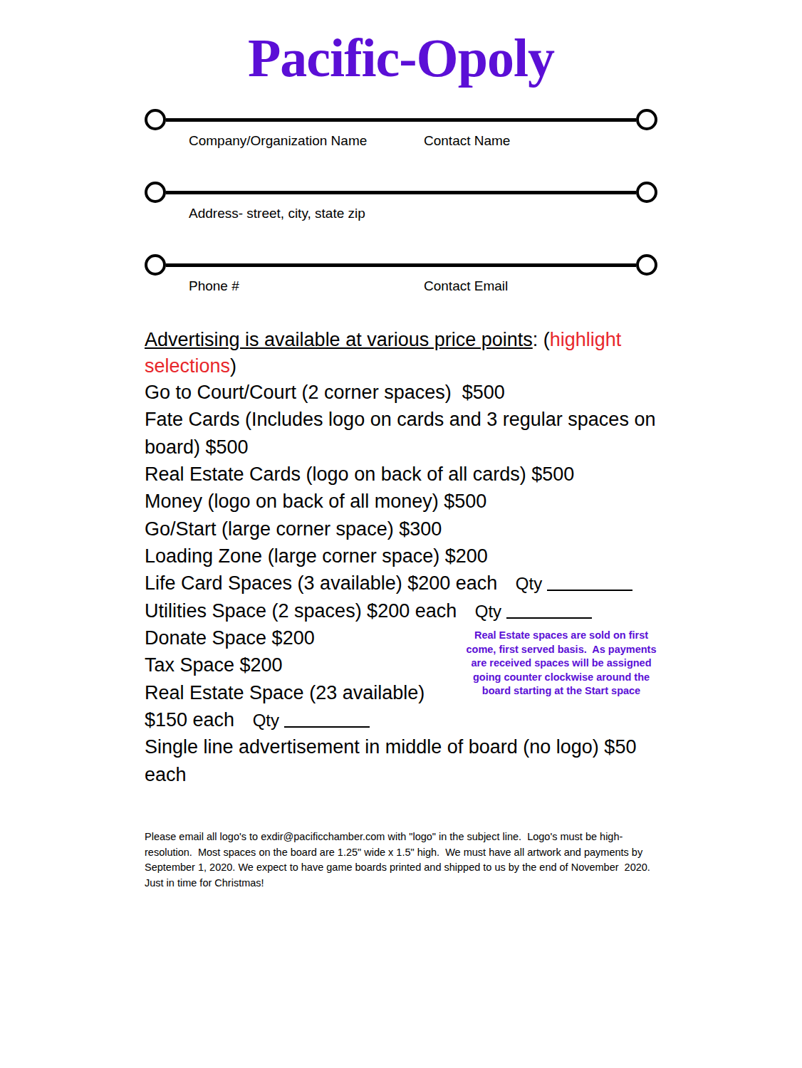Pacific-Opoly
Company/Organization Name Contact Name
Address- street, city, state zip
Phone # Contact Email
Advertising is available at various price points: (highlight selections)
Go to Court/Court (2 corner spaces) $500
Fate Cards (Includes logo on cards and 3 regular spaces on board) $500
Real Estate Cards (logo on back of all cards) $500
Money (logo on back of all money) $500
Go/Start (large corner space) $300
Loading Zone (large corner space) $200
Life Card Spaces (3 available) $200 each Qty
Utilities Space (2 spaces) $200 each Qty
Real Estate spaces are sold on first come, first served basis. As payments are received spaces will be assigned going counter clockwise around the board starting at the Start space
Donate Space $200
Tax Space $200
Real Estate Space (23 available) $150 each Qty
Single line advertisement in middle of board (no logo) $50 each
Please email all logo's to exdir@pacificchamber.com with "logo" in the subject line. Logo's must be high-resolution. Most spaces on the board are 1.25" wide x 1.5" high. We must have all artwork and payments by September 1, 2020. We expect to have game boards printed and shipped to us by the end of November 2020. Just in time for Christmas!